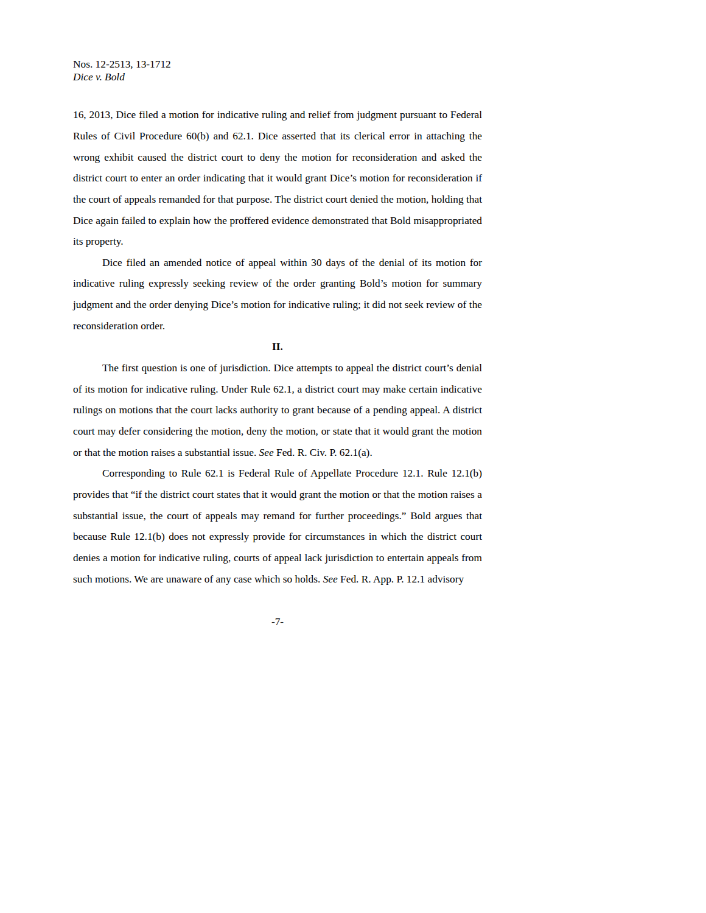Nos. 12-2513, 13-1712 Dice v. Bold
16, 2013, Dice filed a motion for indicative ruling and relief from judgment pursuant to Federal Rules of Civil Procedure 60(b) and 62.1. Dice asserted that its clerical error in attaching the wrong exhibit caused the district court to deny the motion for reconsideration and asked the district court to enter an order indicating that it would grant Dice’s motion for reconsideration if the court of appeals remanded for that purpose. The district court denied the motion, holding that Dice again failed to explain how the proffered evidence demonstrated that Bold misappropriated its property.
Dice filed an amended notice of appeal within 30 days of the denial of its motion for indicative ruling expressly seeking review of the order granting Bold’s motion for summary judgment and the order denying Dice’s motion for indicative ruling; it did not seek review of the reconsideration order.
II.
The first question is one of jurisdiction. Dice attempts to appeal the district court’s denial of its motion for indicative ruling. Under Rule 62.1, a district court may make certain indicative rulings on motions that the court lacks authority to grant because of a pending appeal. A district court may defer considering the motion, deny the motion, or state that it would grant the motion or that the motion raises a substantial issue. See Fed. R. Civ. P. 62.1(a).
Corresponding to Rule 62.1 is Federal Rule of Appellate Procedure 12.1. Rule 12.1(b) provides that “if the district court states that it would grant the motion or that the motion raises a substantial issue, the court of appeals may remand for further proceedings.” Bold argues that because Rule 12.1(b) does not expressly provide for circumstances in which the district court denies a motion for indicative ruling, courts of appeal lack jurisdiction to entertain appeals from such motions. We are unaware of any case which so holds. See Fed. R. App. P. 12.1 advisory
-7-